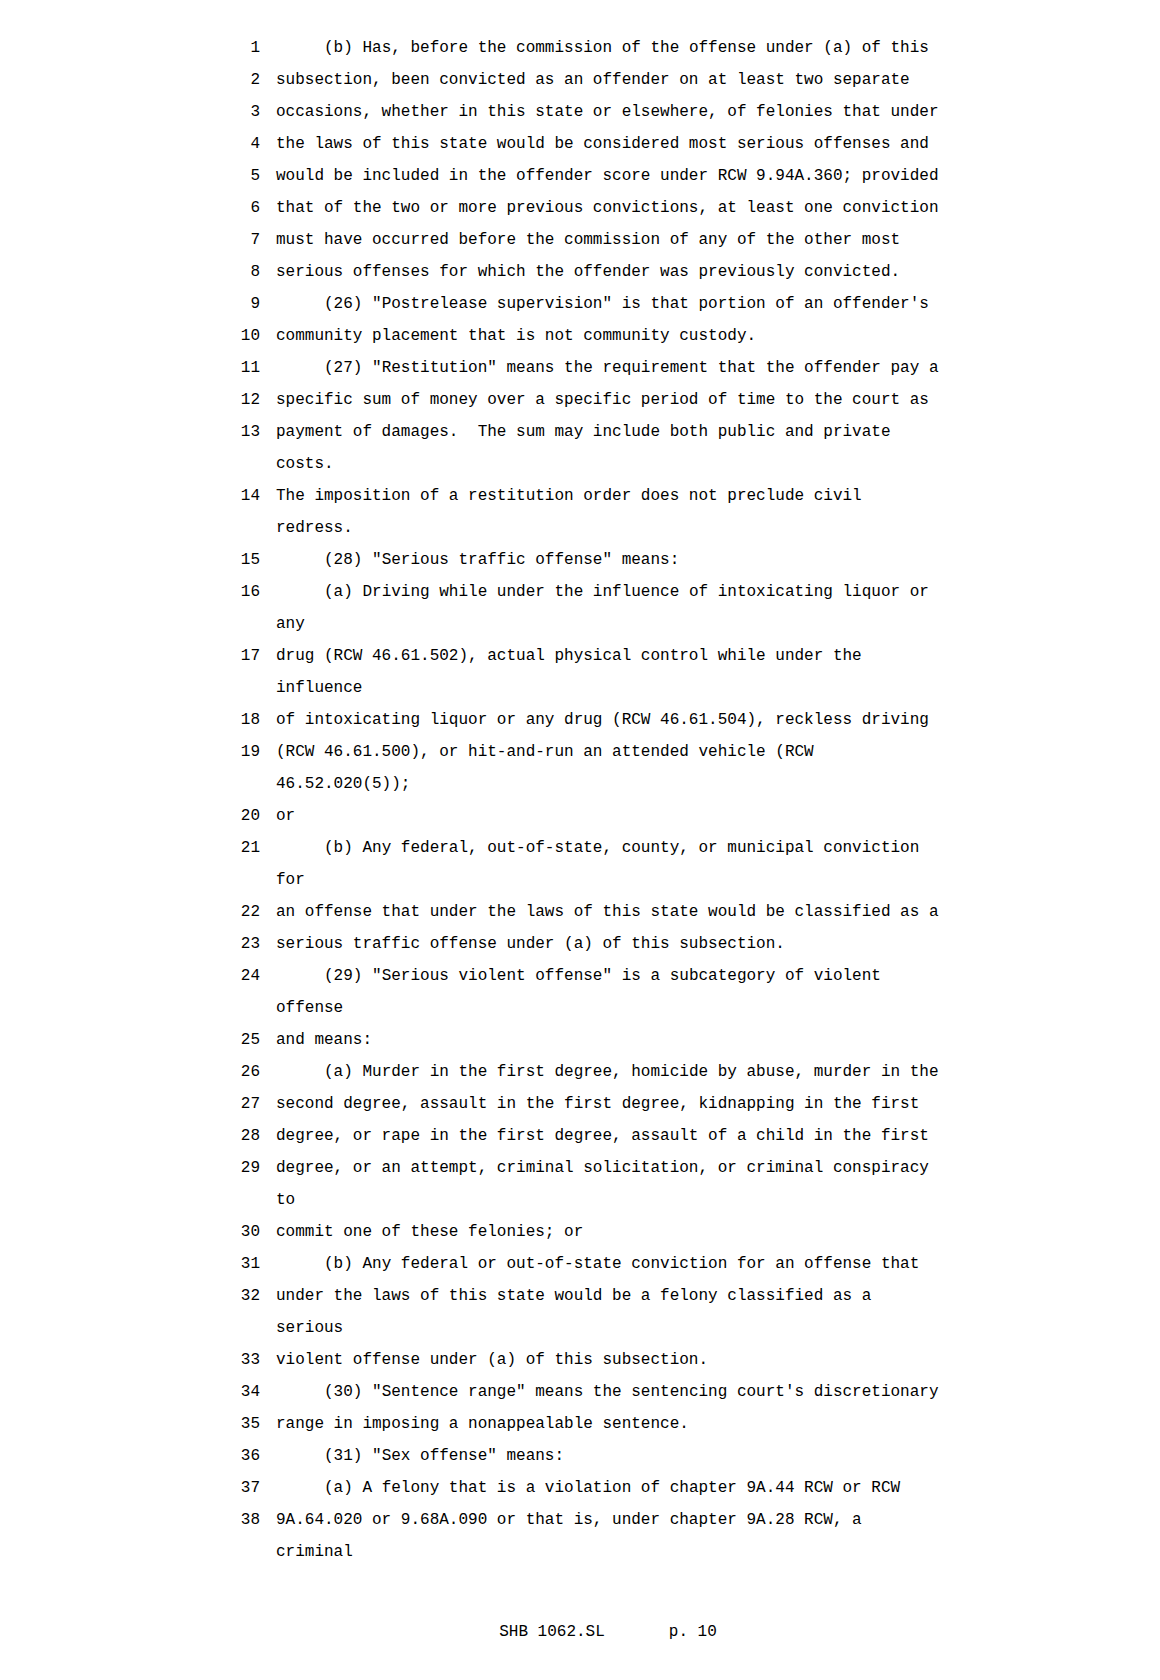(b) Has, before the commission of the offense under (a) of this
subsection, been convicted as an offender on at least two separate
occasions, whether in this state or elsewhere, of felonies that under
the laws of this state would be considered most serious offenses and
would be included in the offender score under RCW 9.94A.360; provided
that of the two or more previous convictions, at least one conviction
must have occurred before the commission of any of the other most
serious offenses for which the offender was previously convicted.
(26) "Postrelease supervision" is that portion of an offender's
community placement that is not community custody.
(27) "Restitution" means the requirement that the offender pay a
specific sum of money over a specific period of time to the court as
payment of damages. The sum may include both public and private costs.
The imposition of a restitution order does not preclude civil redress.
(28) "Serious traffic offense" means:
(a) Driving while under the influence of intoxicating liquor or any
drug (RCW 46.61.502), actual physical control while under the influence
of intoxicating liquor or any drug (RCW 46.61.504), reckless driving
(RCW 46.61.500), or hit-and-run an attended vehicle (RCW 46.52.020(5));
or
(b) Any federal, out-of-state, county, or municipal conviction for
an offense that under the laws of this state would be classified as a
serious traffic offense under (a) of this subsection.
(29) "Serious violent offense" is a subcategory of violent offense
and means:
(a) Murder in the first degree, homicide by abuse, murder in the
second degree, assault in the first degree, kidnapping in the first
degree, or rape in the first degree, assault of a child in the first
degree, or an attempt, criminal solicitation, or criminal conspiracy to
commit one of these felonies; or
(b) Any federal or out-of-state conviction for an offense that
under the laws of this state would be a felony classified as a serious
violent offense under (a) of this subsection.
(30) "Sentence range" means the sentencing court's discretionary
range in imposing a nonappealable sentence.
(31) "Sex offense" means:
(a) A felony that is a violation of chapter 9A.44 RCW or RCW
9A.64.020 or 9.68A.090 or that is, under chapter 9A.28 RCW, a criminal
SHB 1062.SL p. 10